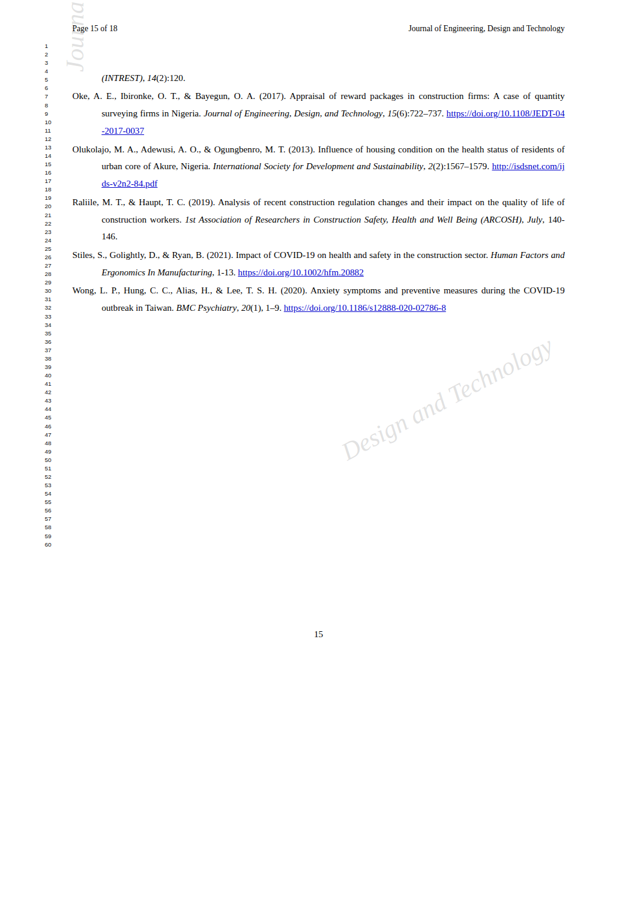Page 15 of 18
Journal of Engineering, Design and Technology
12345 678910 1112131415 1617181920 2122232425 2627282930 3132333435 3637383940 4142434445 4647484950 5152535455 5657585960
Journal of Engineering
Design and Technology
(INTREST), 14(2):120.
Oke, A. E., Ibironke, O. T., & Bayegun, O. A. (2017). Appraisal of reward packages in construction firms: A case of quantity surveying firms in Nigeria. Journal of Engineering, Design, and Technology, 15(6):722–737. https://doi.org/10.1108/JEDT-04-2017-0037
Olukolajo, M. A., Adewusi, A. O., & Ogungbenro, M. T. (2013). Influence of housing condition on the health status of residents of urban core of Akure, Nigeria. International Society for Development and Sustainability, 2(2):1567–1579. http://isdsnet.com/ijds-v2n2-84.pdf
Raliile, M. T., & Haupt, T. C. (2019). Analysis of recent construction regulation changes and their impact on the quality of life of construction workers. 1st Association of Researchers in Construction Safety, Health and Well Being (ARCOSH), July, 140-146.
Stiles, S., Golightly, D., & Ryan, B. (2021). Impact of COVID-19 on health and safety in the construction sector. Human Factors and Ergonomics In Manufacturing, 1-13. https://doi.org/10.1002/hfm.20882
Wong, L. P., Hung, C. C., Alias, H., & Lee, T. S. H. (2020). Anxiety symptoms and preventive measures during the COVID-19 outbreak in Taiwan. BMC Psychiatry, 20(1), 1–9. https://doi.org/10.1186/s12888-020-02786-8
15